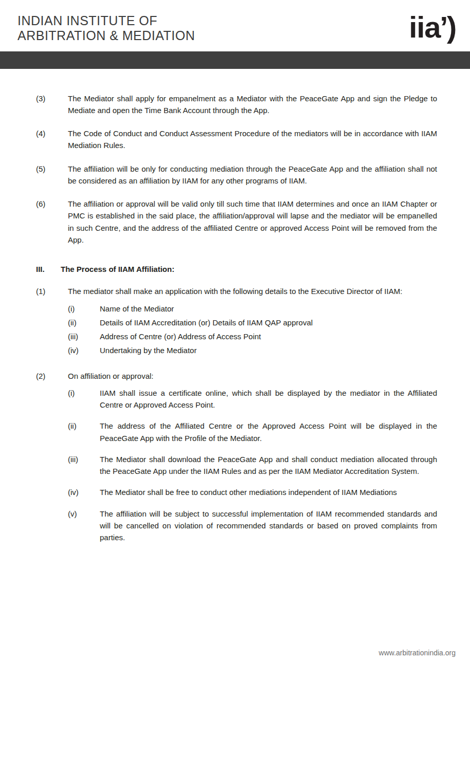Indian Institute of Arbitration & Mediation
iia’)
(3)
The Mediator shall apply for empanelment as a Mediator with the PeaceGate App and sign the Pledge to Mediate and open the Time Bank Account through the App.
(4)
The Code of Conduct and Conduct Assessment Procedure of the mediators will be in accordance with IIAM Mediation Rules.
(5)
The affiliation will be only for conducting mediation through the PeaceGate App and the affiliation shall not be considered as an affiliation by IIAM for any other programs of IIAM.
(6)
The affiliation or approval will be valid only till such time that IIAM determines and once an IIAM Chapter or PMC is established in the said place, the affiliation/approval will lapse and the mediator will be empanelled in such Centre, and the address of the affiliated Centre or approved Access Point will be removed from the App.
III. The Process of IIAM Affiliation:
(1)
The mediator shall make an application with the following details to the Executive Director of IIAM:
(i) Name of the Mediator
(ii) Details of IIAM Accreditation (or) Details of IIAM QAP approval
(iii) Address of Centre (or) Address of Access Point
(iv) Undertaking by the Mediator
(2)
On affiliation or approval:
(i) IIAM shall issue a certificate online, which shall be displayed by the mediator in the Affiliated Centre or Approved Access Point.
(ii) The address of the Affiliated Centre or the Approved Access Point will be displayed in the PeaceGate App with the Profile of the Mediator.
(iii) The Mediator shall download the PeaceGate App and shall conduct mediation allocated through the PeaceGate App under the IIAM Rules and as per the IIAM Mediator Accreditation System.
(iv) The Mediator shall be free to conduct other mediations independent of IIAM Mediations
(v) The affiliation will be subject to successful implementation of IIAM recommended standards and will be cancelled on violation of recommended standards or based on proved complaints from parties.
www.arbitrationindia.org